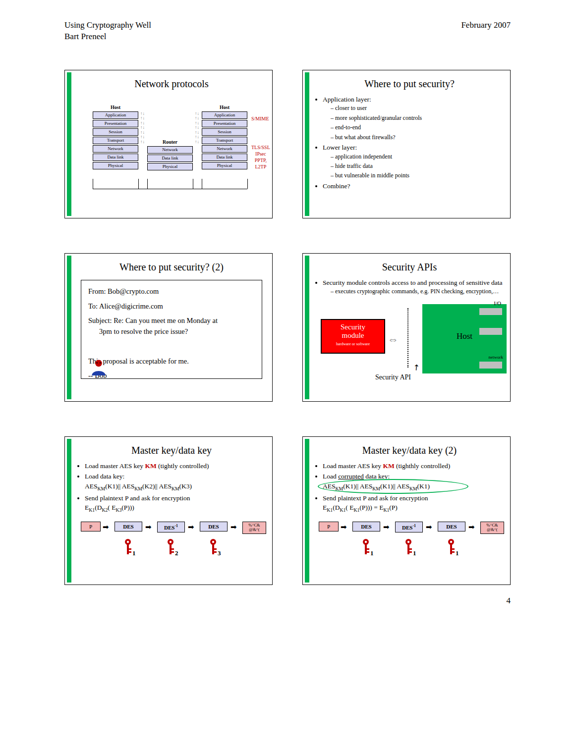Using Cryptography Well
Bart Preneel
February 2007
Network protocols
Host
Application
Presentation
Session
Transport
Network
Data link
Physical
Host
Application
Presentation
Session
Transport
Network
Data link
Physical
Router
Network
Data link
Physical
↑↓
↑↓
↑↓
↑↓
↑↓
↑↓
↑↓
↑↓
↑↓
↑↓
↑↓
↑↓
↑↓
↑↓
S/MIME
TLS/SSL
IPsec
PPTP, L2TP
Where to put security?
Application layer:
closer to user
more sophisticated/granular controls
end-to-end
but what about firewalls?
Lower layer:
application independent
hide traffic data
but vulnerable in middle points
Combine?
Where to put security? (2)
From: Bob@crypto.com
To: Alice@digicrime.com
Subject: Re: Can you meet me on Monday at
3pm to resolve the price issue?
This proposal is acceptable for me.
-- Bob
Security APIs
Security module controls access to and processing of sensitive data
executes cryptographic commands, e.g. PIN checking, encryption,…
Security
module hardware or software
⇔
Host
I/O
network
↗
Security API
Master key/data key
Load master AES key KM (tightly controlled)
Load data key:
AESKM(K1)|| AESKM(K2)|| AESKM(K3)
Send plaintext P and ask for encryption
EK1(DK2( EK3(P)))
P
➡
DES
➡
DES-1
➡
DES
➡
%^C&
@&^(
1
2
3
Master key/data key (2)
Load master AES key KM (tighthly controlled)
Load corrupted data key:
AESKM(K1)|| AESKM(K1)|| AESKM(K1)
Send plaintext P and ask for encryption
EK1(DK1( EK1(P))) = EK1(P)
P
➡
DES
➡
DES-1
➡
DES
➡
%^C&
@&^(
1
1
1
4